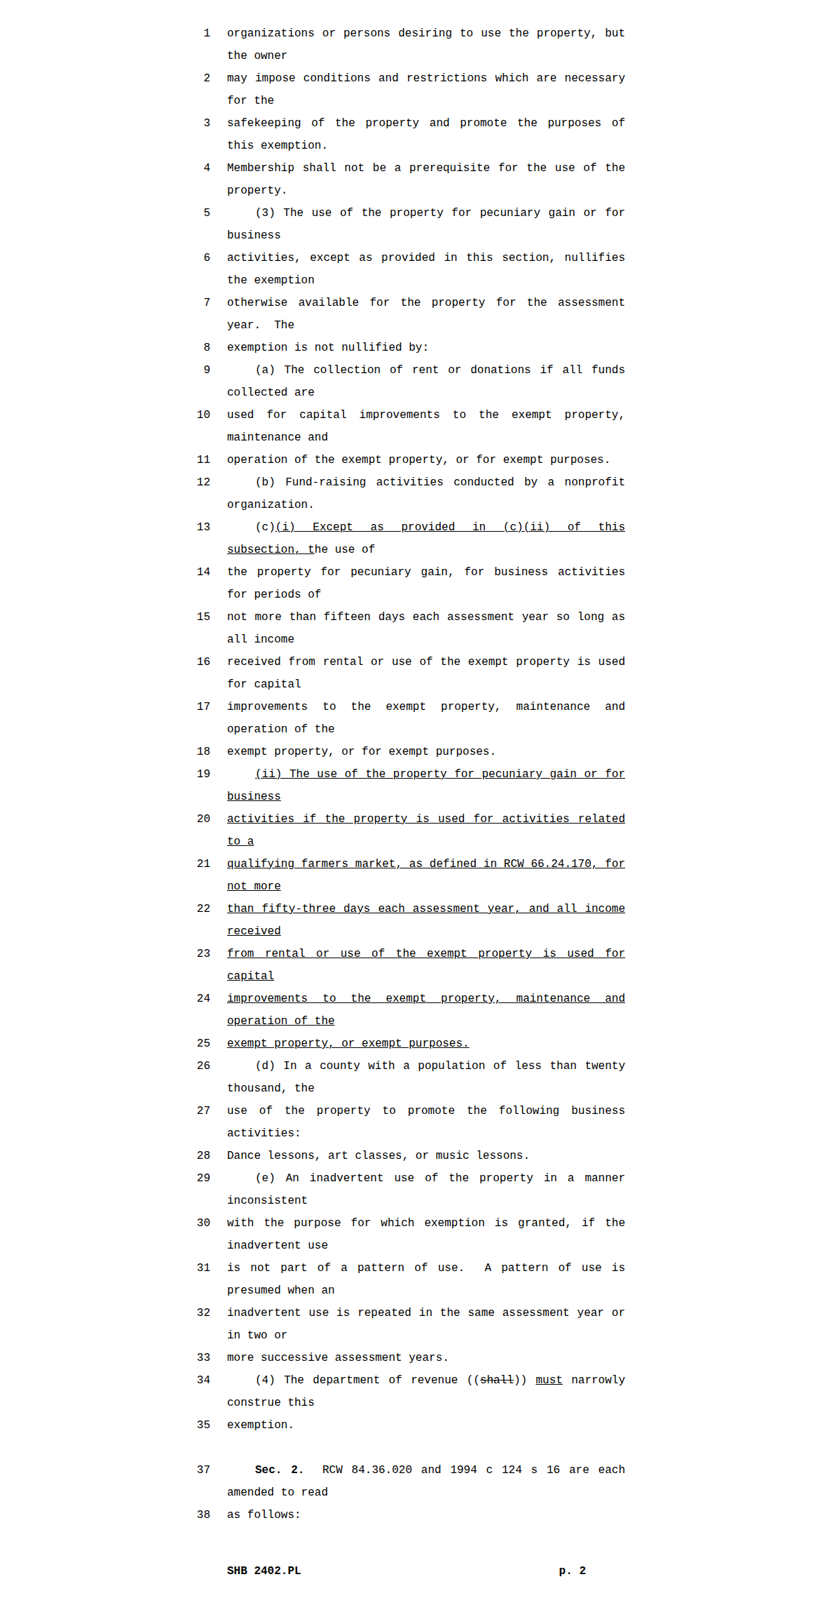organizations or persons desiring to use the property, but the owner
may impose conditions and restrictions which are necessary for the
safekeeping of the property and promote the purposes of this exemption.
Membership shall not be a prerequisite for the use of the property.
(3) The use of the property for pecuniary gain or for business
activities, except as provided in this section, nullifies the exemption
otherwise available for the property for the assessment year. The
exemption is not nullified by:
(a) The collection of rent or donations if all funds collected are
used for capital improvements to the exempt property, maintenance and
operation of the exempt property, or for exempt purposes.
(b) Fund-raising activities conducted by a nonprofit organization.
(c)(i) Except as provided in (c)(ii) of this subsection, the use of
the property for pecuniary gain, for business activities for periods of
not more than fifteen days each assessment year so long as all income
received from rental or use of the exempt property is used for capital
improvements to the exempt property, maintenance and operation of the
exempt property, or for exempt purposes.
(ii) The use of the property for pecuniary gain or for business
activities if the property is used for activities related to a
qualifying farmers market, as defined in RCW 66.24.170, for not more
than fifty-three days each assessment year, and all income received
from rental or use of the exempt property is used for capital
improvements to the exempt property, maintenance and operation of the
exempt property, or exempt purposes.
(d) In a county with a population of less than twenty thousand, the
use of the property to promote the following business activities:
Dance lessons, art classes, or music lessons.
(e) An inadvertent use of the property in a manner inconsistent
with the purpose for which exemption is granted, if the inadvertent use
is not part of a pattern of use. A pattern of use is presumed when an
inadvertent use is repeated in the same assessment year or in two or
more successive assessment years.
(4) The department of revenue ((shall)) must narrowly construe this
exemption.
Sec. 2. RCW 84.36.020 and 1994 c 124 s 16 are each amended to read
as follows:
SHB 2402.PL p. 2